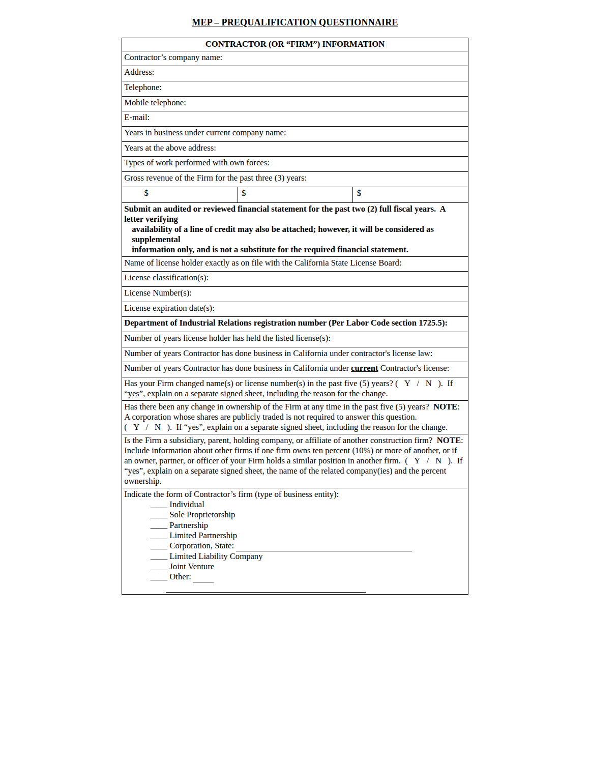MEP – PREQUALIFICATION QUESTIONNAIRE
| CONTRACTOR (OR “FIRM”) INFORMATION |
| Contractor’s company name: |
| Address: |
| Telephone: |
| Mobile telephone: |
| E-mail: |
| Years in business under current company name: |
| Years at the above address: |
| Types of work performed with own forces: |
| Gross revenue of the Firm for the past three (3) years: |
| $ | $ | $ |
| Submit an audited or reviewed financial statement for the past two (2) full fiscal years. A letter verifying availability of a line of credit may also be attached; however, it will be considered as supplemental information only, and is not a substitute for the required financial statement. |
| Name of license holder exactly as on file with the California State License Board: |
| License classification(s): |
| License Number(s): |
| License expiration date(s): |
| Department of Industrial Relations registration number (Per Labor Code section 1725.5): |
| Number of years license holder has held the listed license(s): |
| Number of years Contractor has done business in California under contractor's license law: |
| Number of years Contractor has done business in California under current Contractor's license: |
| Has your Firm changed name(s) or license number(s) in the past five (5) years? ( Y / N ). If “yes”, explain on a separate signed sheet, including the reason for the change. |
| Has there been any change in ownership of the Firm at any time in the past five (5) years? NOTE : A corporation whose shares are publicly traded is not required to answer this question. ( Y / N ). If “yes”, explain on a separate signed sheet, including the reason for the change. |
| Is the Firm a subsidiary, parent, holding company, or affiliate of another construction firm? NOTE : Include information about other firms if one firm owns ten percent (10%) or more of another, or if an owner, partner, or officer of your Firm holds a similar position in another firm. ( Y / N ). If “yes”, explain on a separate signed sheet, the name of the related company(ies) and the percent ownership. |
| Indicate the form of Contractor’s firm (type of business entity): ____ Individual ____ Sole Proprietorship ____ Partnership ____ Limited Partnership ____ Corporation, State: ____ Limited Liability Company ____ Joint Venture ____ Other: |